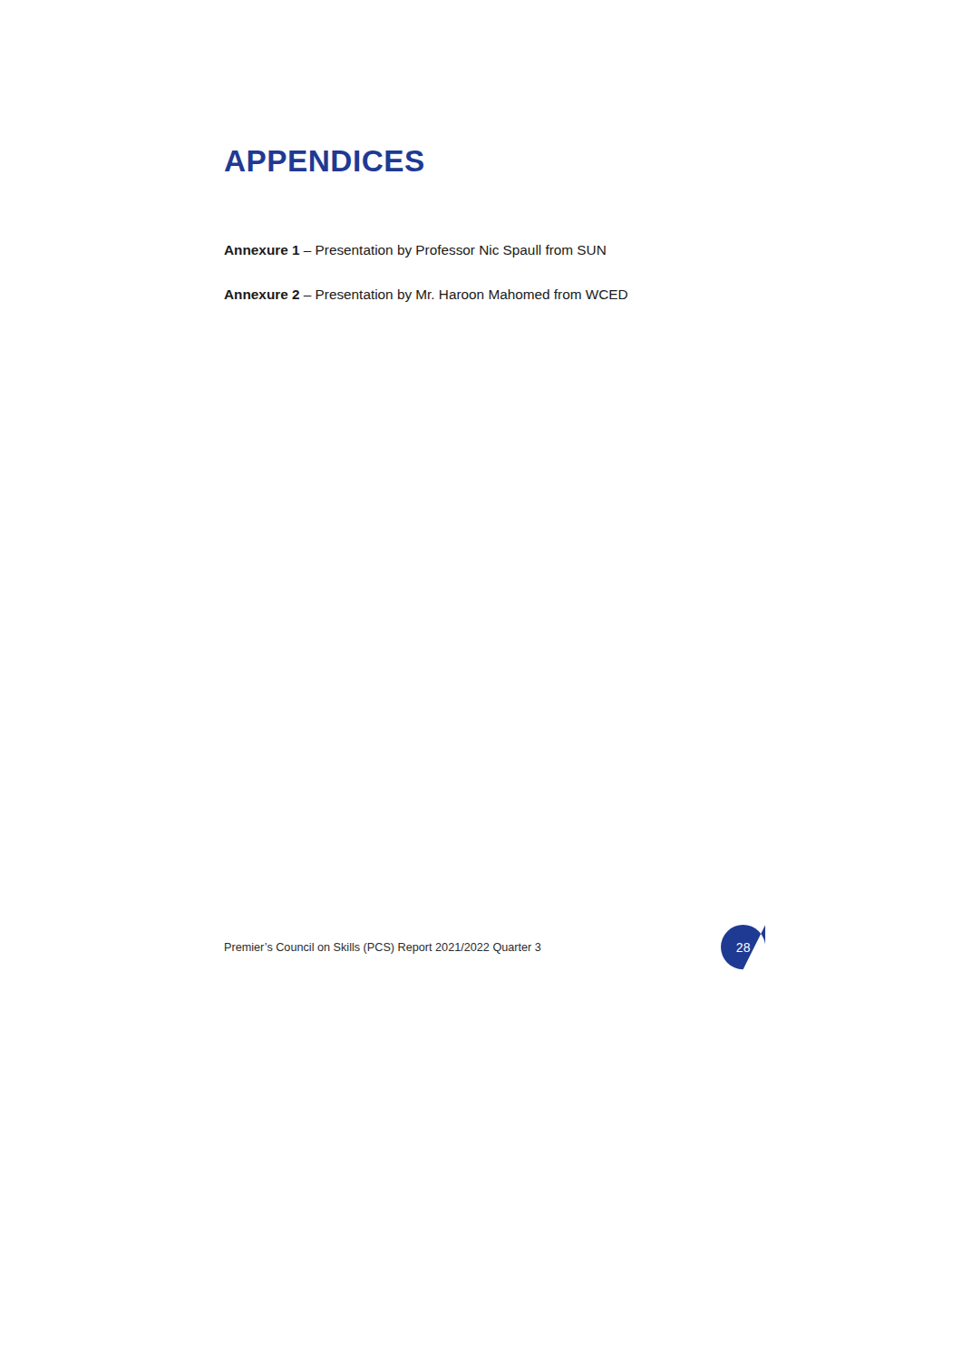APPENDICES
Annexure 1 – Presentation by Professor Nic Spaull from SUN
Annexure 2 – Presentation by Mr. Haroon Mahomed from WCED
Premier’s Council on Skills (PCS) Report 2021/2022 Quarter 3
28